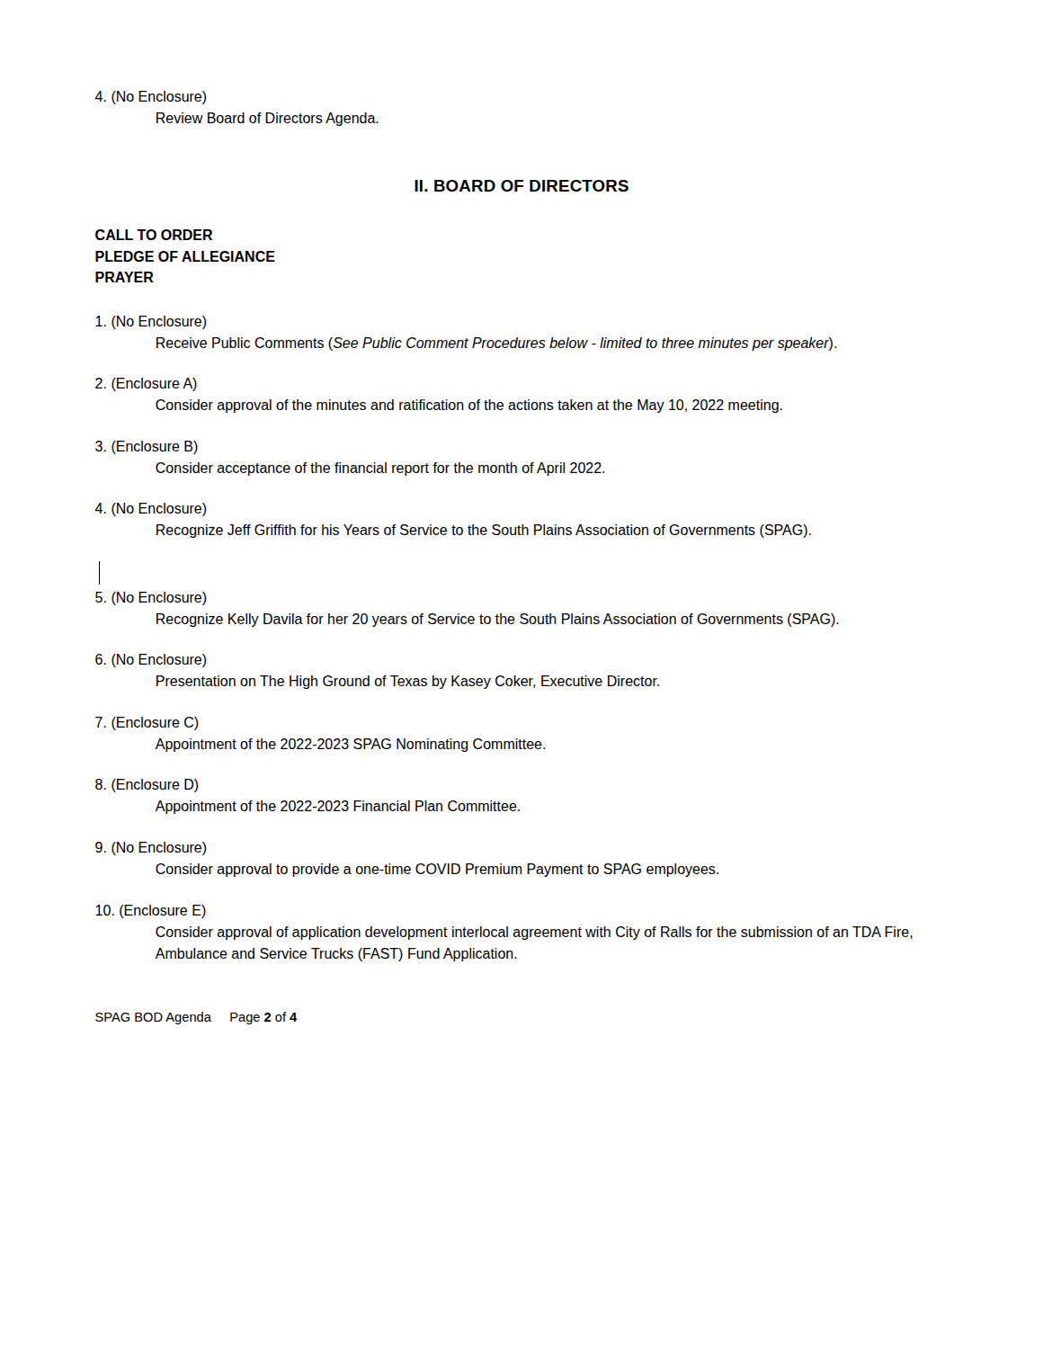4. (No Enclosure) Review Board of Directors Agenda.
II. BOARD OF DIRECTORS
CALL TO ORDER
PLEDGE OF ALLEGIANCE
PRAYER
1. (No Enclosure) Receive Public Comments (See Public Comment Procedures below - limited to three minutes per speaker).
2. (Enclosure A) Consider approval of the minutes and ratification of the actions taken at the May 10, 2022 meeting.
3. (Enclosure B) Consider acceptance of the financial report for the month of April 2022.
4. (No Enclosure) Recognize Jeff Griffith for his Years of Service to the South Plains Association of Governments (SPAG).
5. (No Enclosure) Recognize Kelly Davila for her 20 years of Service to the South Plains Association of Governments (SPAG).
6. (No Enclosure) Presentation on The High Ground of Texas by Kasey Coker, Executive Director.
7. (Enclosure C) Appointment of the 2022-2023 SPAG Nominating Committee.
8. (Enclosure D) Appointment of the 2022-2023 Financial Plan Committee.
9. (No Enclosure) Consider approval to provide a one-time COVID Premium Payment to SPAG employees.
10. (Enclosure E) Consider approval of application development interlocal agreement with City of Ralls for the submission of an TDA Fire, Ambulance and Service Trucks (FAST) Fund Application.
SPAG BOD Agenda Page 2 of 4